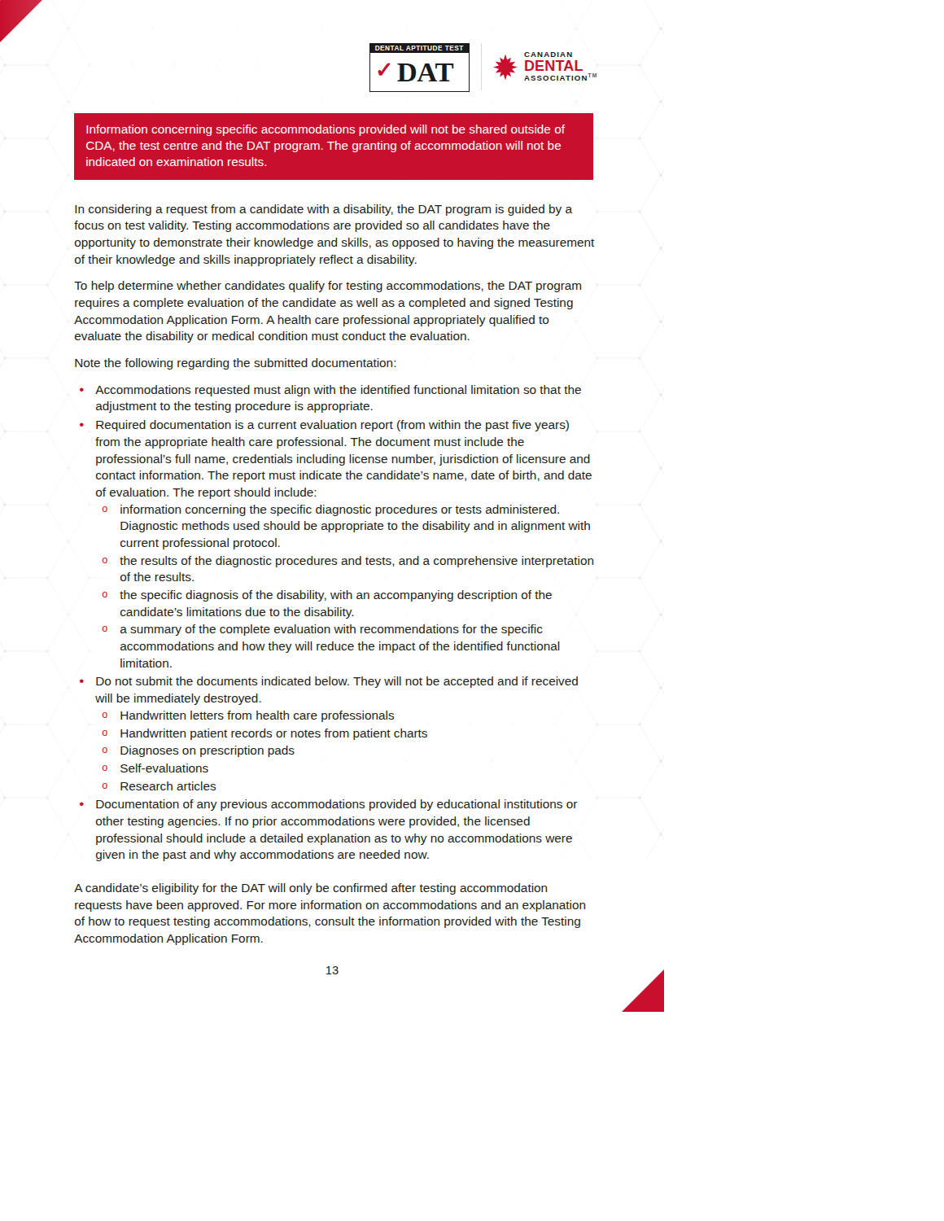DENTAL APTITUDE TEST
✓ DAT
CANADIAN
DENTAL
ASSOCIATIONTM
Information concerning specific accommodations provided will not be shared outside of CDA, the test centre and the DAT program. The granting of accommodation will not be indicated on examination results.
In considering a request from a candidate with a disability, the DAT program is guided by a focus on test validity. Testing accommodations are provided so all candidates have the opportunity to demonstrate their knowledge and skills, as opposed to having the measurement of their knowledge and skills inappropriately reflect a disability.
To help determine whether candidates qualify for testing accommodations, the DAT program requires a complete evaluation of the candidate as well as a completed and signed Testing Accommodation Application Form. A health care professional appropriately qualified to evaluate the disability or medical condition must conduct the evaluation.
Note the following regarding the submitted documentation:
Accommodations requested must align with the identified functional limitation so that the adjustment to the testing procedure is appropriate.
Required documentation is a current evaluation report (from within the past five years) from the appropriate health care professional. The document must include the professional’s full name, credentials including license number, jurisdiction of licensure and contact information. The report must indicate the candidate’s name, date of birth, and date of evaluation. The report should include:
information concerning the specific diagnostic procedures or tests administered. Diagnostic methods used should be appropriate to the disability and in alignment with current professional protocol.
the results of the diagnostic procedures and tests, and a comprehensive interpretation of the results.
the specific diagnosis of the disability, with an accompanying description of the candidate’s limitations due to the disability.
a summary of the complete evaluation with recommendations for the specific accommodations and how they will reduce the impact of the identified functional limitation.
Do not submit the documents indicated below. They will not be accepted and if received will be immediately destroyed.
Handwritten letters from health care professionals
Handwritten patient records or notes from patient charts
Diagnoses on prescription pads
Self-evaluations
Research articles
Documentation of any previous accommodations provided by educational institutions or other testing agencies. If no prior accommodations were provided, the licensed professional should include a detailed explanation as to why no accommodations were given in the past and why accommodations are needed now.
A candidate’s eligibility for the DAT will only be confirmed after testing accommodation requests have been approved. For more information on accommodations and an explanation of how to request testing accommodations, consult the information provided with the Testing Accommodation Application Form.
13